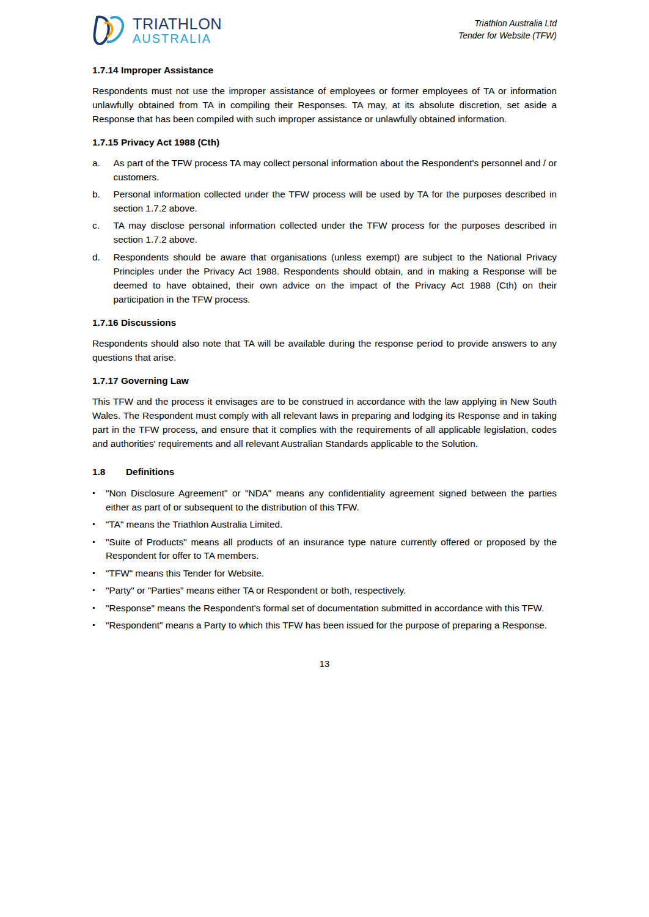TRIATHLON
AUSTRALIA
Triathlon Australia Ltd
Tender for Website (TFW)
1.7.14 Improper Assistance
Respondents must not use the improper assistance of employees or former employees of TA or information unlawfully obtained from TA in compiling their Responses. TA may, at its absolute discretion, set aside a Response that has been compiled with such improper assistance or unlawfully obtained information.
1.7.15 Privacy Act 1988 (Cth)
a. As part of the TFW process TA may collect personal information about the Respondent's personnel and / or customers.
b. Personal information collected under the TFW process will be used by TA for the purposes described in section 1.7.2 above.
c. TA may disclose personal information collected under the TFW process for the purposes described in section 1.7.2 above.
d. Respondents should be aware that organisations (unless exempt) are subject to the National Privacy Principles under the Privacy Act 1988. Respondents should obtain, and in making a Response will be deemed to have obtained, their own advice on the impact of the Privacy Act 1988 (Cth) on their participation in the TFW process.
1.7.16 Discussions
Respondents should also note that TA will be available during the response period to provide answers to any questions that arise.
1.7.17 Governing Law
This TFW and the process it envisages are to be construed in accordance with the law applying in New South Wales. The Respondent must comply with all relevant laws in preparing and lodging its Response and in taking part in the TFW process, and ensure that it complies with the requirements of all applicable legislation, codes and authorities' requirements and all relevant Australian Standards applicable to the Solution.
1.8 Definitions
"Non Disclosure Agreement" or "NDA" means any confidentiality agreement signed between the parties either as part of or subsequent to the distribution of this TFW.
"TA" means the Triathlon Australia Limited.
"Suite of Products" means all products of an insurance type nature currently offered or proposed by the Respondent for offer to TA members.
"TFW" means this Tender for Website.
"Party" or "Parties" means either TA or Respondent or both, respectively.
"Response" means the Respondent's formal set of documentation submitted in accordance with this TFW.
"Respondent" means a Party to which this TFW has been issued for the purpose of preparing a Response.
13